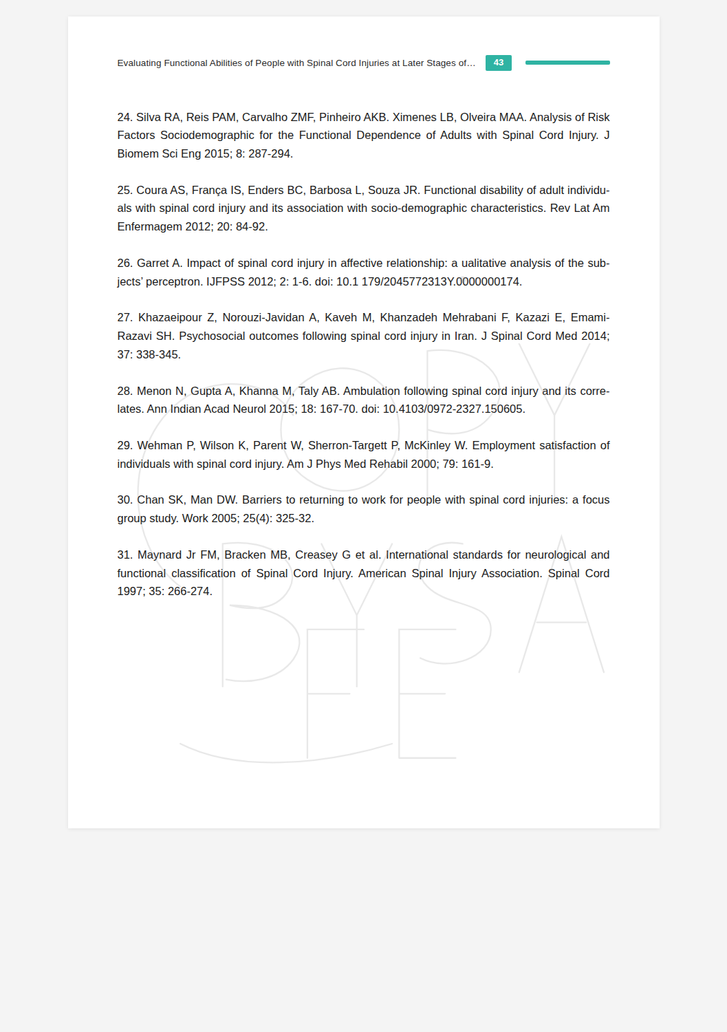Evaluating Functional Abilities of People with Spinal Cord Injuries at Later Stages of…
43
24. Silva RA, Reis PAM, Carvalho ZMF, Pinheiro AKB. Ximenes LB, Olveira MAA. Analysis of Risk Factors Sociodemographic for the Functional Dependence of Adults with Spinal Cord Injury. J Biomem Sci Eng 2015; 8: 287-294.
25. Coura AS, França IS, Enders BC, Barbosa L, Souza JR. Functional disability of adult individuals with spinal cord injury and its association with socio-demographic characteristics. Rev Lat Am Enfermagem 2012; 20: 84-92.
26. Garret A. Impact of spinal cord injury in affective relationship: a ualitative analysis of the subjects’ perceptron. IJFPSS 2012; 2: 1-6. doi: 10.1 179/2045772313Y.0000000174.
27. Khazaeipour Z, Norouzi-Javidan A, Kaveh M, Khanzadeh Mehrabani F, Kazazi E, Emami-Razavi SH. Psychosocial outcomes following spinal cord injury in Iran. J Spinal Cord Med 2014; 37: 338-345.
28. Menon N, Gupta A, Khanna M, Taly AB. Ambulation following spinal cord injury and its correlates. Ann Indian Acad Neurol 2015; 18: 167-70. doi: 10.4103/0972-2327.150605.
29. Wehman P, Wilson K, Parent W, Sherron-Targett P, McKinley W. Employment satisfaction of individuals with spinal cord injury. Am J Phys Med Rehabil 2000; 79: 161-9.
30. Chan SK, Man DW. Barriers to returning to work for people with spinal cord injuries: a focus group study. Work 2005; 25(4): 325-32.
31. Maynard Jr FM, Bracken MB, Creasey G et al. International standards for neurological and functional classification of Spinal Cord Injury. American Spinal Injury Association. Spinal Cord 1997; 35: 266-274.